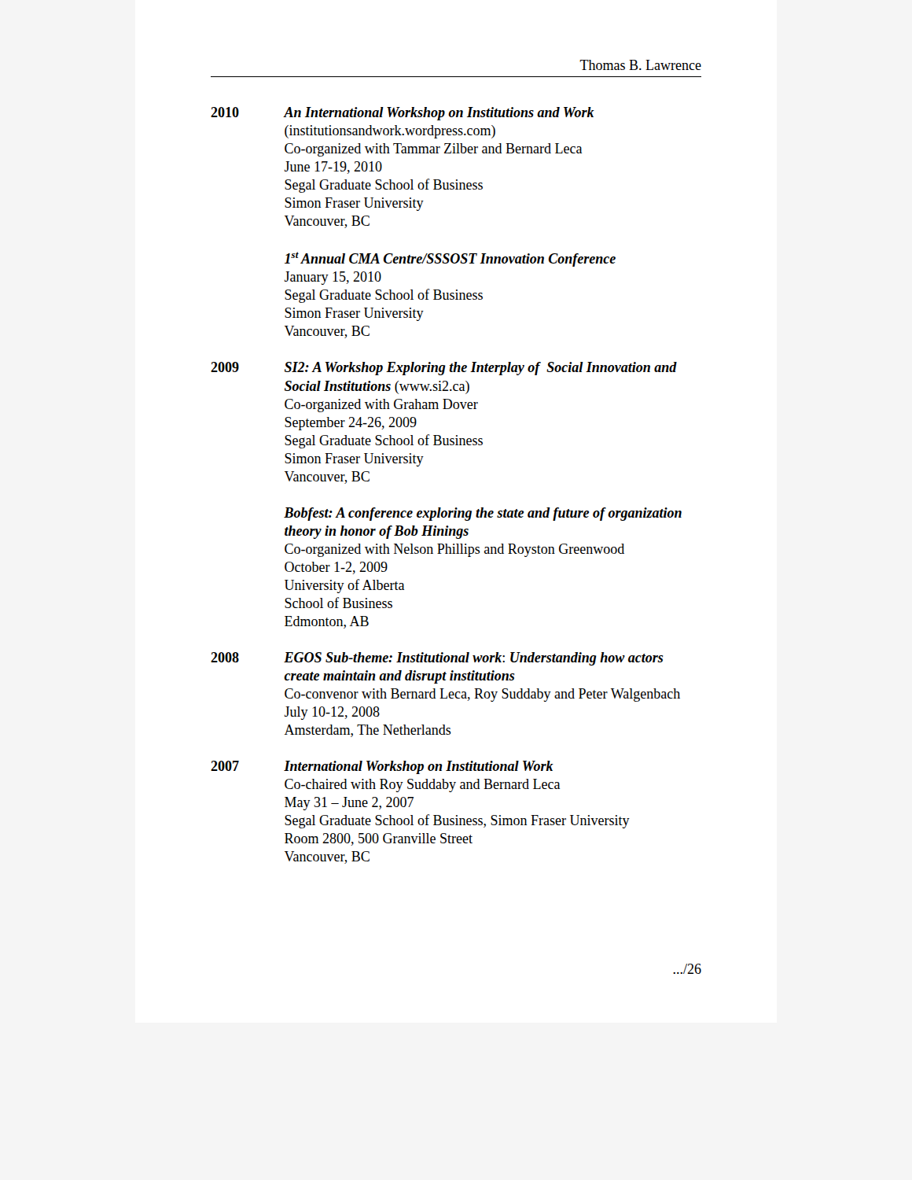Thomas B. Lawrence
2010
An International Workshop on Institutions and Work
(institutionsandwork.wordpress.com)
Co-organized with Tammar Zilber and Bernard Leca
June 17-19, 2010
Segal Graduate School of Business
Simon Fraser University
Vancouver, BC
1st Annual CMA Centre/SSSOST Innovation Conference
January 15, 2010
Segal Graduate School of Business
Simon Fraser University
Vancouver, BC
2009
SI2: A Workshop Exploring the Interplay of Social Innovation and Social Institutions (www.si2.ca)
Co-organized with Graham Dover
September 24-26, 2009
Segal Graduate School of Business
Simon Fraser University
Vancouver, BC
Bobfest: A conference exploring the state and future of organization theory in honor of Bob Hinings
Co-organized with Nelson Phillips and Royston Greenwood
October 1-2, 2009
University of Alberta
School of Business
Edmonton, AB
2008
EGOS Sub-theme: Institutional work: Understanding how actors create maintain and disrupt institutions
Co-convenor with Bernard Leca, Roy Suddaby and Peter Walgenbach
July 10-12, 2008
Amsterdam, The Netherlands
2007
International Workshop on Institutional Work
Co-chaired with Roy Suddaby and Bernard Leca
May 31 – June 2, 2007
Segal Graduate School of Business, Simon Fraser University
Room 2800, 500 Granville Street
Vancouver, BC
.../26